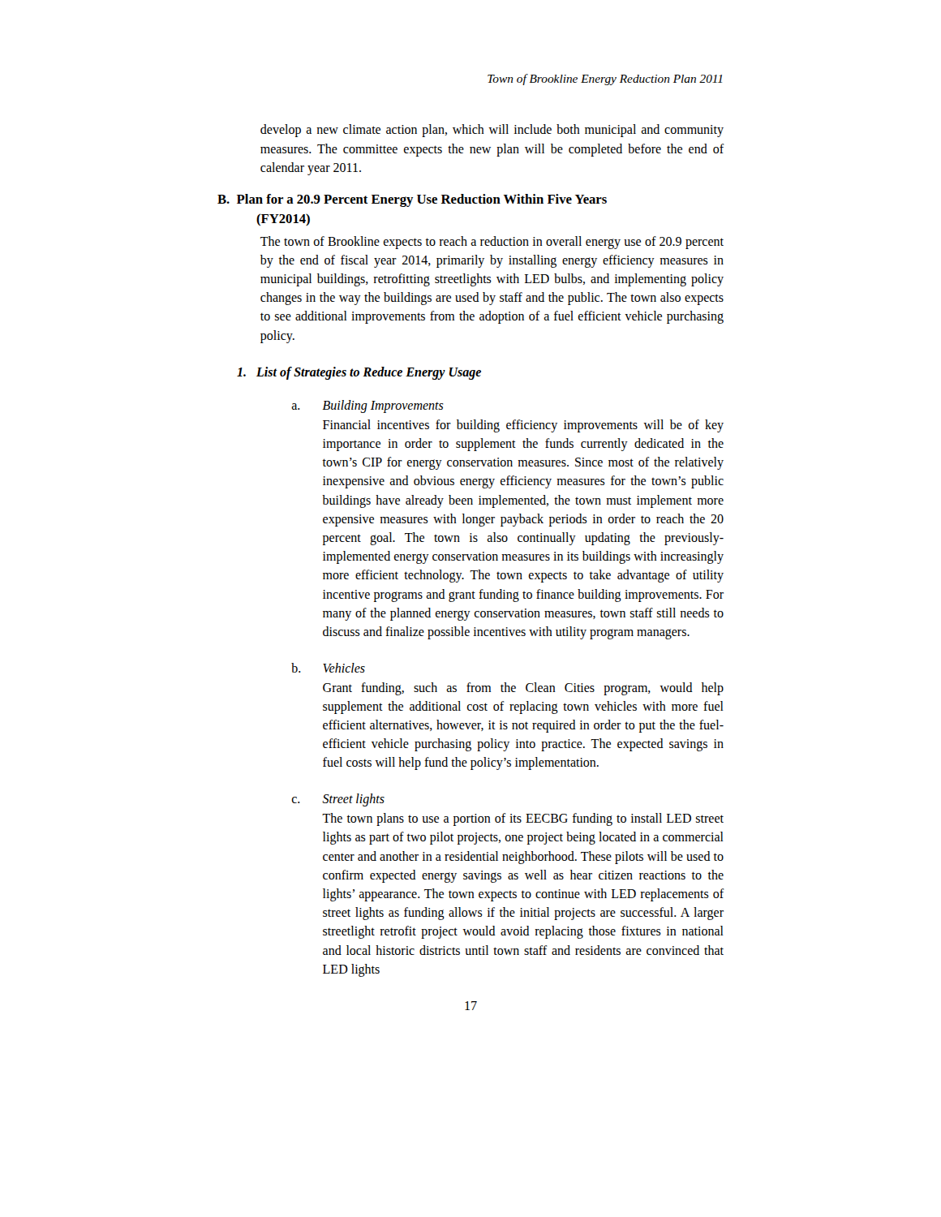Town of Brookline Energy Reduction Plan 2011
develop a new climate action plan, which will include both municipal and community measures. The committee expects the new plan will be completed before the end of calendar year 2011.
B. Plan for a 20.9 Percent Energy Use Reduction Within Five Years(FY2014)
The town of Brookline expects to reach a reduction in overall energy use of 20.9 percent by the end of fiscal year 2014, primarily by installing energy efficiency measures in municipal buildings, retrofitting streetlights with LED bulbs, and implementing policy changes in the way the buildings are used by staff and the public. The town also expects to see additional improvements from the adoption of a fuel efficient vehicle purchasing policy.
1. List of Strategies to Reduce Energy Usage
a. Building Improvements
Financial incentives for building efficiency improvements will be of key importance in order to supplement the funds currently dedicated in the town’s CIP for energy conservation measures. Since most of the relatively inexpensive and obvious energy efficiency measures for the town’s public buildings have already been implemented, the town must implement more expensive measures with longer payback periods in order to reach the 20 percent goal. The town is also continually updating the previously-implemented energy conservation measures in its buildings with increasingly more efficient technology. The town expects to take advantage of utility incentive programs and grant funding to finance building improvements. For many of the planned energy conservation measures, town staff still needs to discuss and finalize possible incentives with utility program managers.
b. Vehicles
Grant funding, such as from the Clean Cities program, would help supplement the additional cost of replacing town vehicles with more fuel efficient alternatives, however, it is not required in order to put the the fuel-efficient vehicle purchasing policy into practice. The expected savings in fuel costs will help fund the policy’s implementation.
c. Street lights
The town plans to use a portion of its EECBG funding to install LED street lights as part of two pilot projects, one project being located in a commercial center and another in a residential neighborhood. These pilots will be used to confirm expected energy savings as well as hear citizen reactions to the lights’ appearance. The town expects to continue with LED replacements of street lights as funding allows if the initial projects are successful. A larger streetlight retrofit project would avoid replacing those fixtures in national and local historic districts until town staff and residents are convinced that LED lights
17